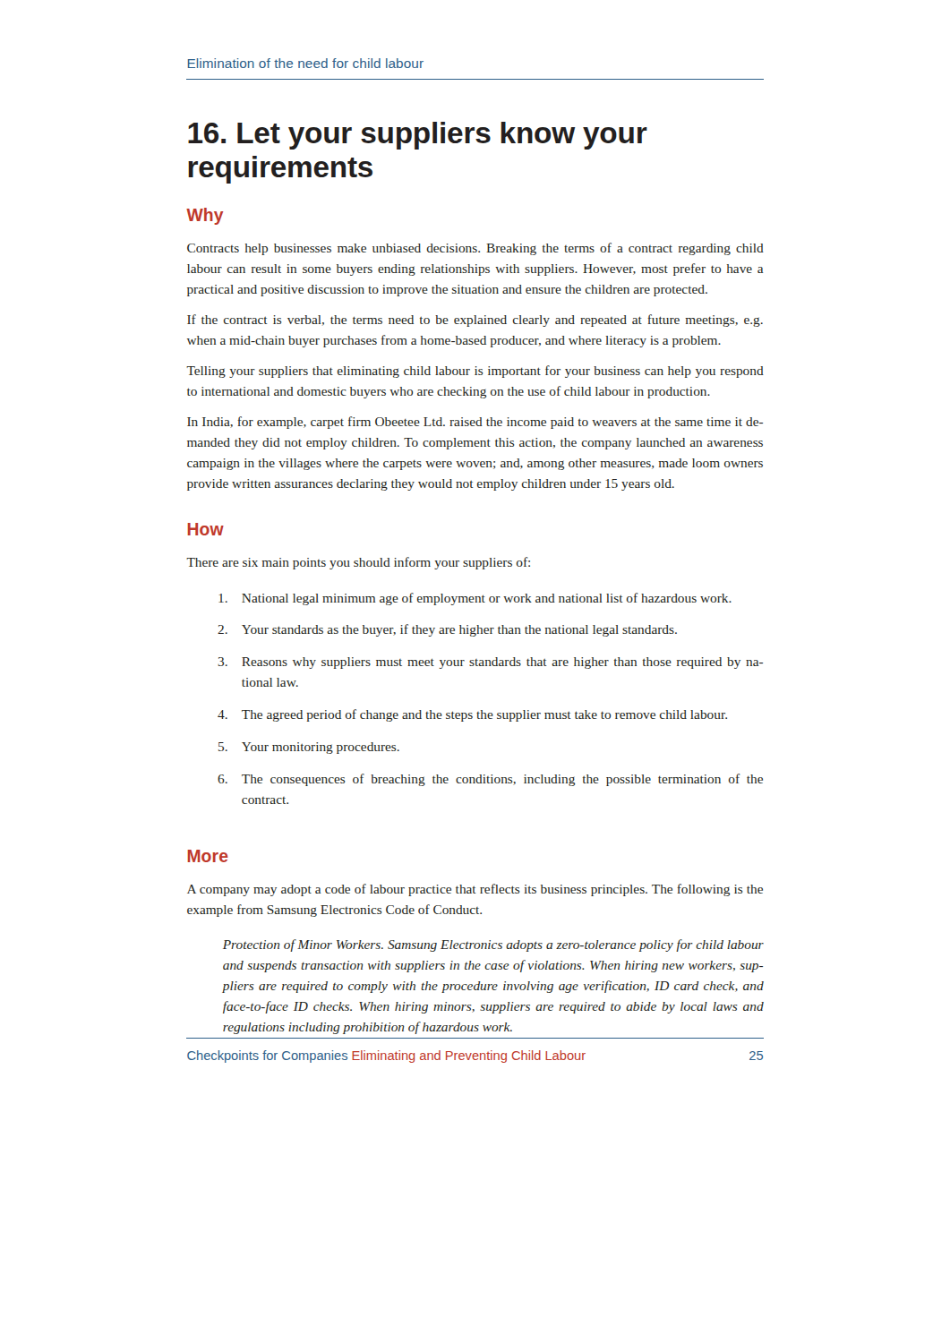Elimination of the need for child labour
16. Let your suppliers know your requirements
Why
Contracts help businesses make unbiased decisions. Breaking the terms of a contract regarding child labour can result in some buyers ending relationships with suppliers. However, most prefer to have a practical and positive discussion to improve the situation and ensure the children are protected.
If the contract is verbal, the terms need to be explained clearly and repeated at future meetings, e.g. when a mid-chain buyer purchases from a home-based producer, and where literacy is a problem.
Telling your suppliers that eliminating child labour is important for your business can help you respond to international and domestic buyers who are checking on the use of child labour in production.
In India, for example, carpet firm Obeetee Ltd. raised the income paid to weavers at the same time it demanded they did not employ children. To complement this action, the company launched an awareness campaign in the villages where the carpets were woven; and, among other measures, made loom owners provide written assurances declaring they would not employ children under 15 years old.
How
There are six main points you should inform your suppliers of:
National legal minimum age of employment or work and national list of hazardous work.
Your standards as the buyer, if they are higher than the national legal standards.
Reasons why suppliers must meet your standards that are higher than those required by national law.
The agreed period of change and the steps the supplier must take to remove child labour.
Your monitoring procedures.
The consequences of breaching the conditions, including the possible termination of the contract.
More
A company may adopt a code of labour practice that reflects its business principles. The following is the example from Samsung Electronics Code of Conduct.
Protection of Minor Workers. Samsung Electronics adopts a zero-tolerance policy for child labour and suspends transaction with suppliers in the case of violations. When hiring new workers, suppliers are required to comply with the procedure involving age verification, ID card check, and face-to-face ID checks. When hiring minors, suppliers are required to abide by local laws and regulations including prohibition of hazardous work.
Checkpoints for Companies Eliminating and Preventing Child Labour 25